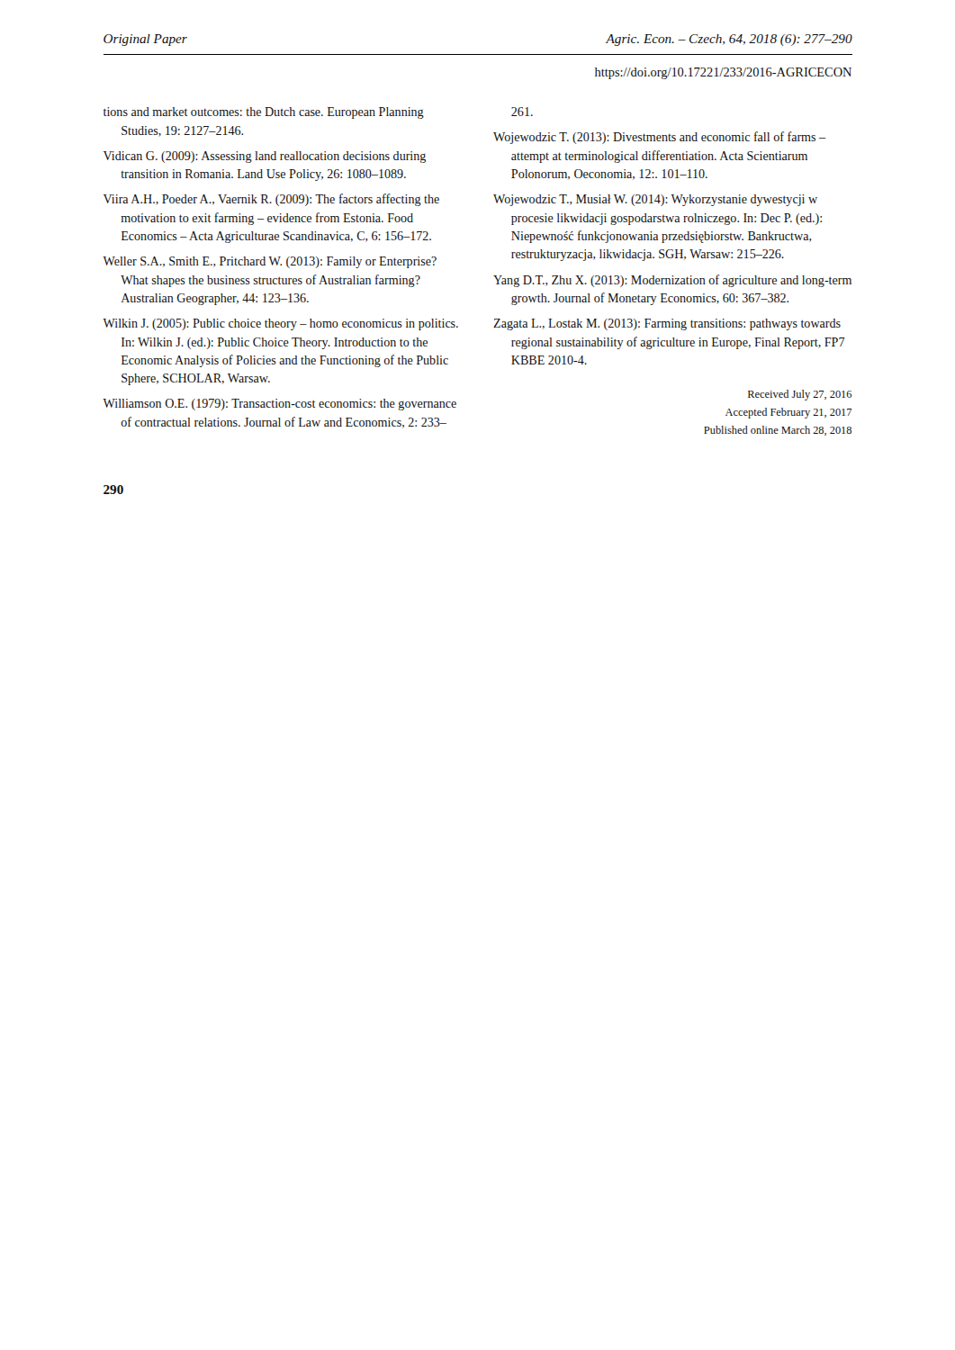Original Paper Agric. Econ. – Czech, 64, 2018 (6): 277–290
https://doi.org/10.17221/233/2016-AGRICECON
tions and market outcomes: the Dutch case. European Planning Studies, 19: 2127–2146.
Vidican G. (2009): Assessing land reallocation decisions during transition in Romania. Land Use Policy, 26: 1080–1089.
Viira A.H., Poeder A., Vaernik R. (2009): The factors affecting the motivation to exit farming – evidence from Estonia. Food Economics – Acta Agriculturae Scandinavica, C, 6: 156–172.
Weller S.A., Smith E., Pritchard W. (2013): Family or Enterprise? What shapes the business structures of Australian farming? Australian Geographer, 44: 123–136.
Wilkin J. (2005): Public choice theory – homo economicus in politics. In: Wilkin J. (ed.): Public Choice Theory. Introduction to the Economic Analysis of Policies and the Functioning of the Public Sphere, SCHOLAR, Warsaw.
Williamson O.E. (1979): Transaction-cost economics: the governance of contractual relations. Journal of Law and Economics, 2: 233–261.
Wojewodzic T. (2013): Divestments and economic fall of farms – attempt at terminological differentiation. Acta Scientiarum Polonorum, Oeconomia, 12:. 101–110.
Wojewodzic T., Musiał W. (2014): Wykorzystanie dywestycji w procesie likwidacji gospodarstwa rolniczego. In: Dec P. (ed.): Niepewność funkcjonowania przedsiębiorstw. Bankructwa, restrukturyzacja, likwidacja. SGH, Warsaw: 215–226.
Yang D.T., Zhu X. (2013): Modernization of agriculture and long-term growth. Journal of Monetary Economics, 60: 367–382.
Zagata L., Lostak M. (2013): Farming transitions: pathways towards regional sustainability of agriculture in Europe, Final Report, FP7 KBBE 2010-4.
Received July 27, 2016
Accepted February 21, 2017
Published online March 28, 2018
290